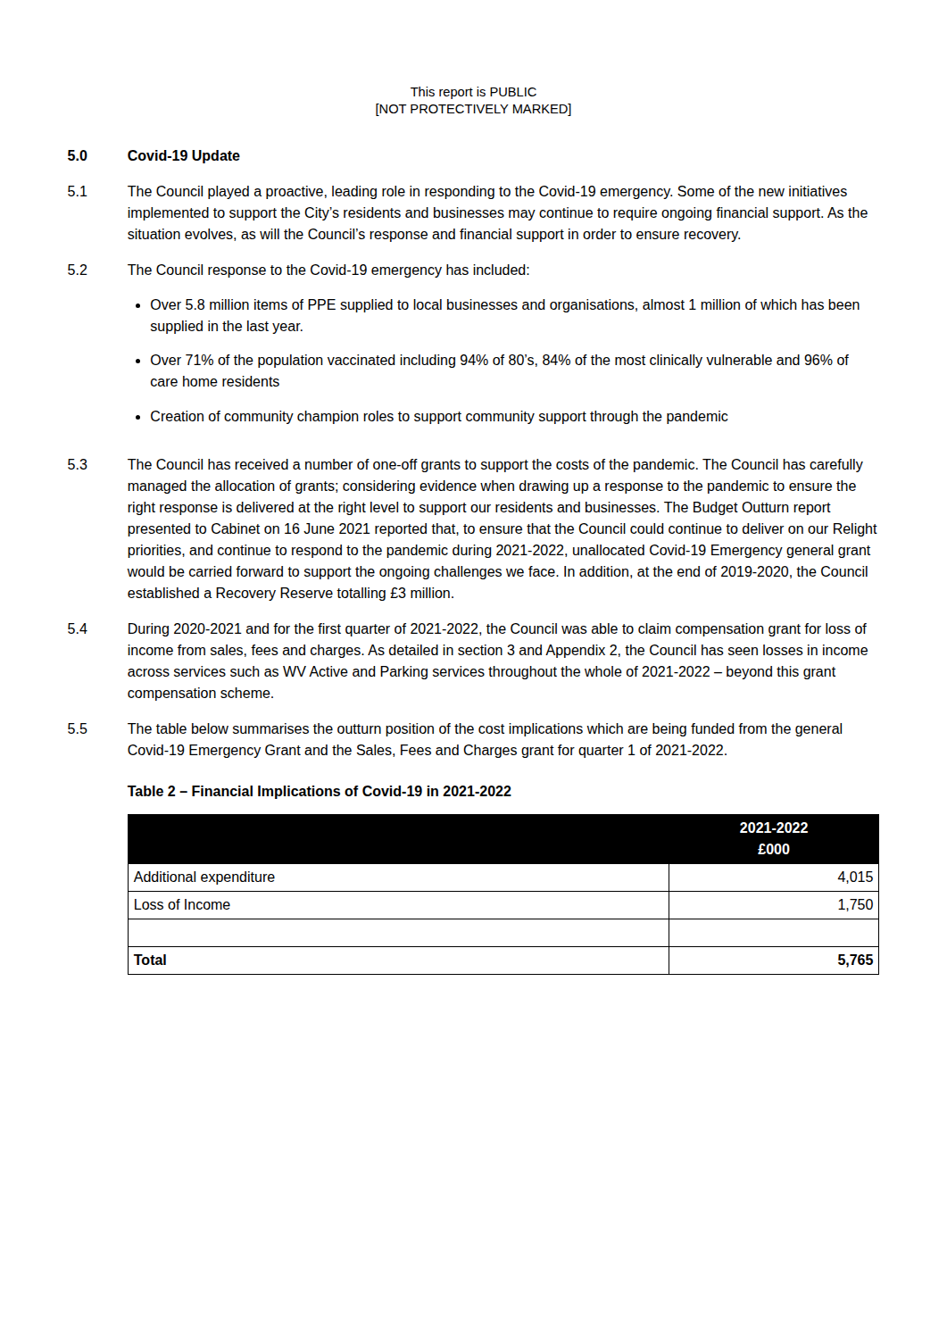This report is PUBLIC
[NOT PROTECTIVELY MARKED]
5.0 Covid-19 Update
5.1
The Council played a proactive, leading role in responding to the Covid-19 emergency. Some of the new initiatives implemented to support the City’s residents and businesses may continue to require ongoing financial support. As the situation evolves, as will the Council’s response and financial support in order to ensure recovery.
5.2
The Council response to the Covid-19 emergency has included:
Over 5.8 million items of PPE supplied to local businesses and organisations, almost 1 million of which has been supplied in the last year.
Over 71% of the population vaccinated including 94% of 80’s, 84% of the most clinically vulnerable and 96% of care home residents
Creation of community champion roles to support community support through the pandemic
5.3
The Council has received a number of one-off grants to support the costs of the pandemic. The Council has carefully managed the allocation of grants; considering evidence when drawing up a response to the pandemic to ensure the right response is delivered at the right level to support our residents and businesses. The Budget Outturn report presented to Cabinet on 16 June 2021 reported that, to ensure that the Council could continue to deliver on our Relight priorities, and continue to respond to the pandemic during 2021-2022, unallocated Covid-19 Emergency general grant would be carried forward to support the ongoing challenges we face. In addition, at the end of 2019-2020, the Council established a Recovery Reserve totalling £3 million.
5.4
During 2020-2021 and for the first quarter of 2021-2022, the Council was able to claim compensation grant for loss of income from sales, fees and charges. As detailed in section 3 and Appendix 2, the Council has seen losses in income across services such as WV Active and Parking services throughout the whole of 2021-2022 – beyond this grant compensation scheme.
5.5
The table below summarises the outturn position of the cost implications which are being funded from the general Covid-19 Emergency Grant and the Sales, Fees and Charges grant for quarter 1 of 2021-2022.
Table 2 – Financial Implications of Covid-19 in 2021-2022
| | 2021-2022 £000 |
| --- | --- |
| Additional expenditure | 4,015 |
| Loss of Income | 1,750 |
| Total | 5,765 |